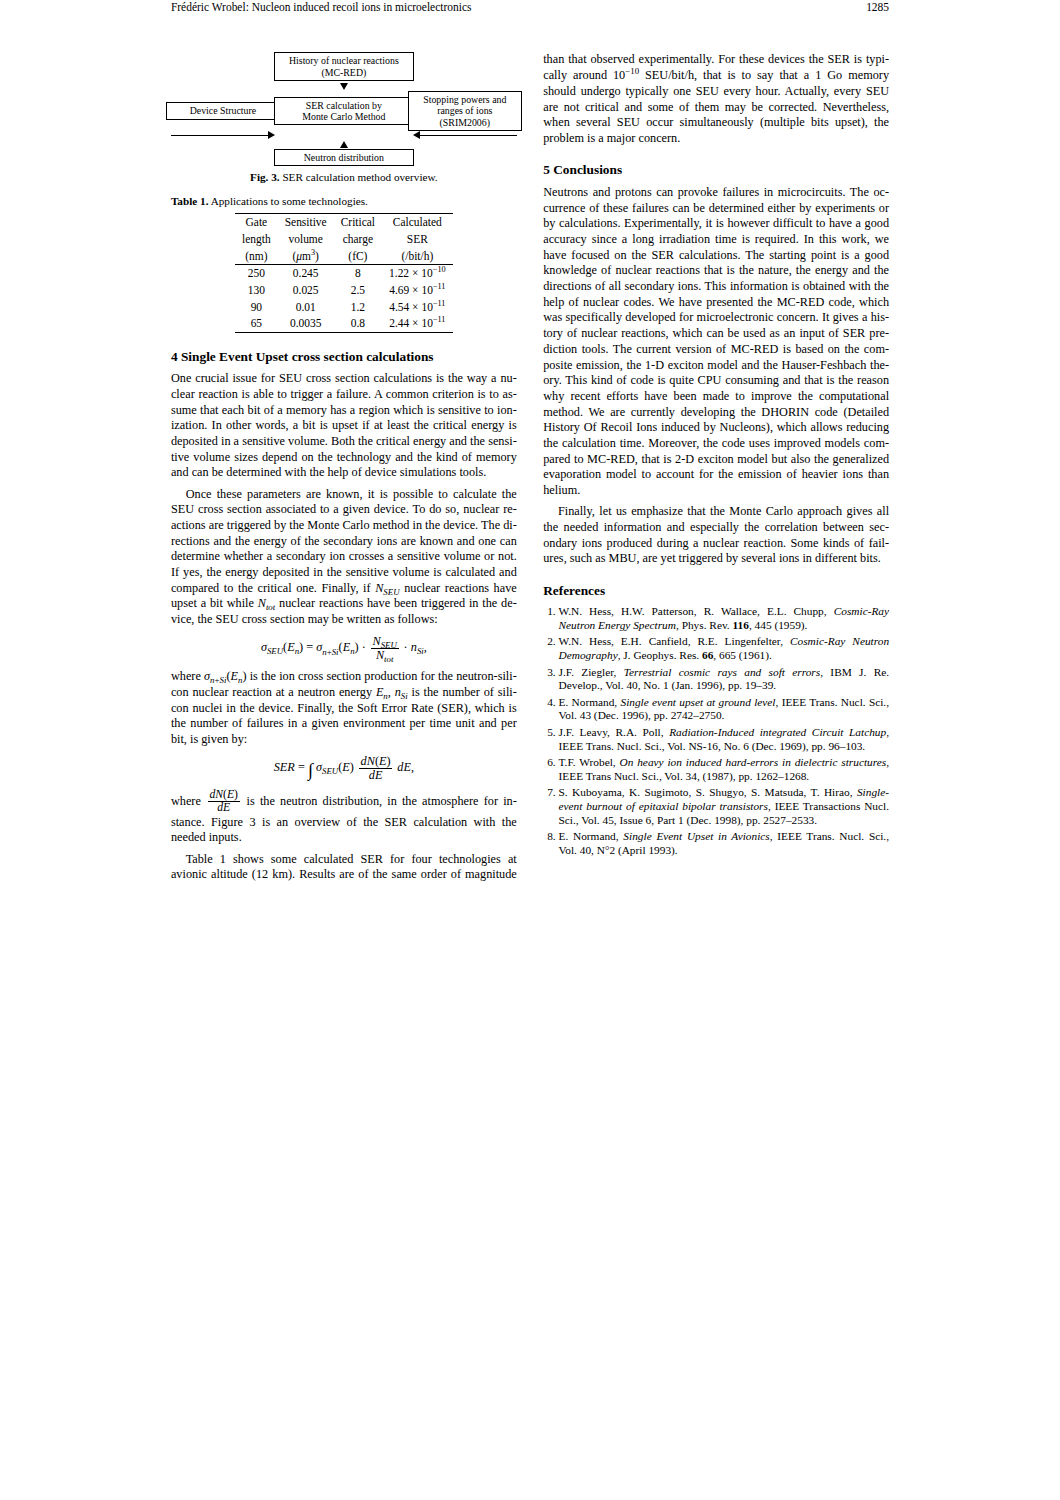Frédéric Wrobel: Nucleon induced recoil ions in microelectronics 1285
History of nuclear reactions
(MC-RED)
Device Structure
SER calculation by
Monte Carlo Method
Stopping powers and
ranges of ions
(SRIM2006)
Neutron distribution
Fig. 3. SER calculation method overview.
Table 1. Applications to some technologies.
| Gate | Sensitive | Critical | Calculated |
| --- | --- | --- | --- |
| length | volume | charge | SER |
| (nm) | ( μ m 3 ) | (fC) | (/bit/h) |
| 250 | 0.245 | 8 | 1.22 × 10 −10 |
| 130 | 0.025 | 2.5 | 4.69 × 10 −11 |
| 90 | 0.01 | 1.2 | 4.54 × 10 −11 |
| 65 | 0.0035 | 0.8 | 2.44 × 10 −11 |
4 Single Event Upset cross section calculations
One crucial issue for SEU cross section calculations is the way a nuclear reaction is able to trigger a failure. A common criterion is to assume that each bit of a memory has a region which is sensitive to ionization. In other words, a bit is upset if at least the critical energy is deposited in a sensitive volume. Both the critical energy and the sensitive volume sizes depend on the technology and the kind of memory and can be determined with the help of device simulations tools.
Once these parameters are known, it is possible to calculate the SEU cross section associated to a given device. To do so, nuclear reactions are triggered by the Monte Carlo method in the device. The directions and the energy of the secondary ions are known and one can determine whether a secondary ion crosses a sensitive volume or not. If yes, the energy deposited in the sensitive volume is calculated and compared to the critical one. Finally, if NSEU nuclear reactions have upset a bit while Ntot nuclear reactions have been triggered in the device, the SEU cross section may be written as follows:
σSEU(En) = σn+Si(En) · NSEU Ntot · nSi,
where σn+Si(En) is the ion cross section production for the neutron-silicon nuclear reaction at a neutron energy En, nSi is the number of silicon nuclei in the device. Finally, the Soft Error Rate (SER), which is the number of failures in a given environment per time unit and per bit, is given by:
SER = ∫ σSEU(E) dN(E) dE dE,
where dN(E) dE is the neutron distribution, in the atmosphere for instance. Figure 3 is an overview of the SER calculation with the needed inputs.
Table 1 shows some calculated SER for four technologies at avionic altitude (12 km). Results are of the same order of magnitude than that observed experimentally. For these devices the SER is typically around 10−10 SEU/bit/h, that is to say that a 1 Go memory should undergo typically one SEU every hour. Actually, every SEU are not critical and some of them may be corrected. Nevertheless, when several SEU occur simultaneously (multiple bits upset), the problem is a major concern.
5 Conclusions
Neutrons and protons can provoke failures in microcircuits. The occurrence of these failures can be determined either by experiments or by calculations. Experimentally, it is however difficult to have a good accuracy since a long irradiation time is required. In this work, we have focused on the SER calculations. The starting point is a good knowledge of nuclear reactions that is the nature, the energy and the directions of all secondary ions. This information is obtained with the help of nuclear codes. We have presented the MC-RED code, which was specifically developed for microelectronic concern. It gives a history of nuclear reactions, which can be used as an input of SER prediction tools. The current version of MC-RED is based on the composite emission, the 1-D exciton model and the Hauser-Feshbach theory. This kind of code is quite CPU consuming and that is the reason why recent efforts have been made to improve the computational method. We are currently developing the DHORIN code (Detailed History Of Recoil Ions induced by Nucleons), which allows reducing the calculation time. Moreover, the code uses improved models compared to MC-RED, that is 2-D exciton model but also the generalized evaporation model to account for the emission of heavier ions than helium.
Finally, let us emphasize that the Monte Carlo approach gives all the needed information and especially the correlation between secondary ions produced during a nuclear reaction. Some kinds of failures, such as MBU, are yet triggered by several ions in different bits.
References
W.N. Hess, H.W. Patterson, R. Wallace, E.L. Chupp, Cosmic-Ray Neutron Energy Spectrum, Phys. Rev. 116, 445 (1959).
W.N. Hess, E.H. Canfield, R.E. Lingenfelter, Cosmic-Ray Neutron Demography, J. Geophys. Res. 66, 665 (1961).
J.F. Ziegler, Terrestrial cosmic rays and soft errors, IBM J. Re. Develop., Vol. 40, No. 1 (Jan. 1996), pp. 19–39.
E. Normand, Single event upset at ground level, IEEE Trans. Nucl. Sci., Vol. 43 (Dec. 1996), pp. 2742–2750.
J.F. Leavy, R.A. Poll, Radiation-Induced integrated Circuit Latchup, IEEE Trans. Nucl. Sci., Vol. NS-16, No. 6 (Dec. 1969), pp. 96–103.
T.F. Wrobel, On heavy ion induced hard-errors in dielectric structures, IEEE Trans Nucl. Sci., Vol. 34, (1987), pp. 1262–1268.
S. Kuboyama, K. Sugimoto, S. Shugyo, S. Matsuda, T. Hirao, Single-event burnout of epitaxial bipolar transistors, IEEE Transactions Nucl. Sci., Vol. 45, Issue 6, Part 1 (Dec. 1998), pp. 2527–2533.
E. Normand, Single Event Upset in Avionics, IEEE Trans. Nucl. Sci., Vol. 40, N°2 (April 1993).